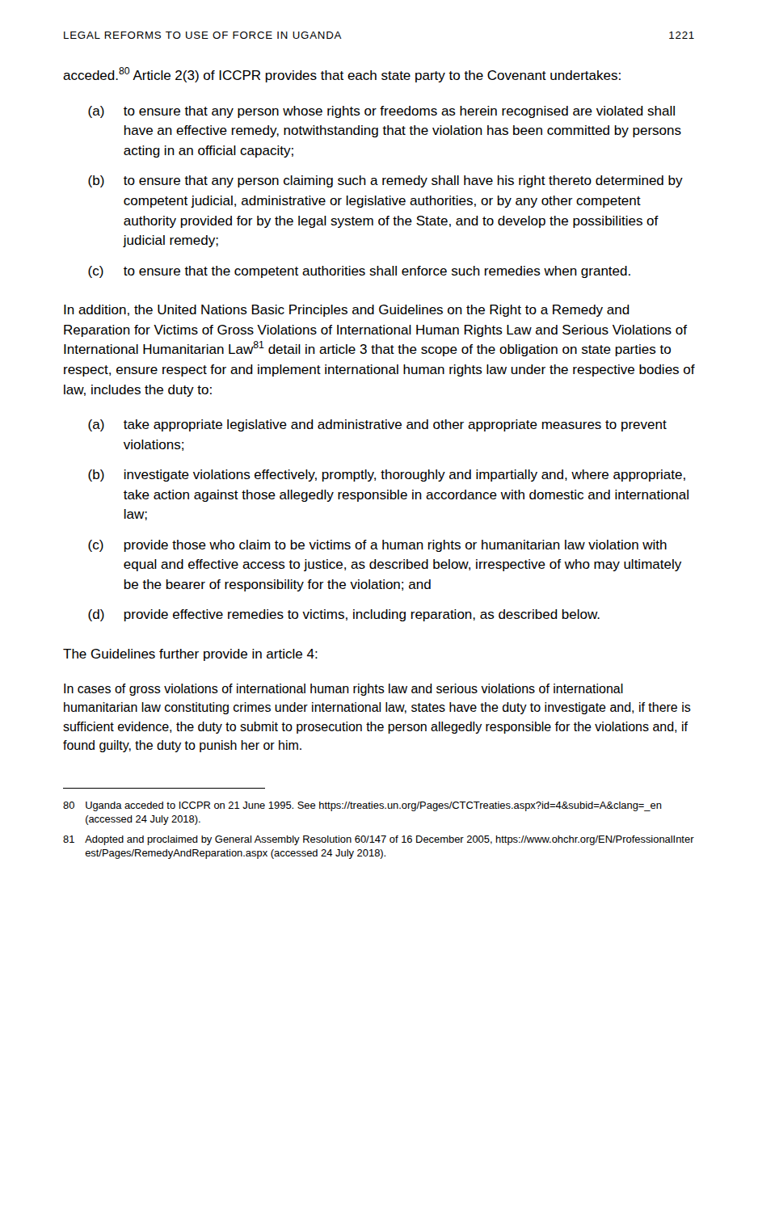Legal reforms to use of force in Uganda 1221
acceded.80 Article 2(3) of ICCPR provides that each state party to the Covenant undertakes:
(a) to ensure that any person whose rights or freedoms as herein recognised are violated shall have an effective remedy, notwithstanding that the violation has been committed by persons acting in an official capacity;
(b) to ensure that any person claiming such a remedy shall have his right thereto determined by competent judicial, administrative or legislative authorities, or by any other competent authority provided for by the legal system of the State, and to develop the possibilities of judicial remedy;
(c) to ensure that the competent authorities shall enforce such remedies when granted.
In addition, the United Nations Basic Principles and Guidelines on the Right to a Remedy and Reparation for Victims of Gross Violations of International Human Rights Law and Serious Violations of International Humanitarian Law81 detail in article 3 that the scope of the obligation on state parties to respect, ensure respect for and implement international human rights law under the respective bodies of law, includes the duty to:
(a) take appropriate legislative and administrative and other appropriate measures to prevent violations;
(b) investigate violations effectively, promptly, thoroughly and impartially and, where appropriate, take action against those allegedly responsible in accordance with domestic and international law;
(c) provide those who claim to be victims of a human rights or humanitarian law violation with equal and effective access to justice, as described below, irrespective of who may ultimately be the bearer of responsibility for the violation; and
(d) provide effective remedies to victims, including reparation, as described below.
The Guidelines further provide in article 4:
In cases of gross violations of international human rights law and serious violations of international humanitarian law constituting crimes under international law, states have the duty to investigate and, if there is sufficient evidence, the duty to submit to prosecution the person allegedly responsible for the violations and, if found guilty, the duty to punish her or him.
80 Uganda acceded to ICCPR on 21 June 1995. See https://treaties.un.org/Pages/CTCTreaties.aspx?id=4&subid=A&clang=_en (accessed 24 July 2018).
81 Adopted and proclaimed by General Assembly Resolution 60/147 of 16 December 2005, https://www.ohchr.org/EN/ProfessionalInterest/Pages/RemedyAndReparation.aspx (accessed 24 July 2018).